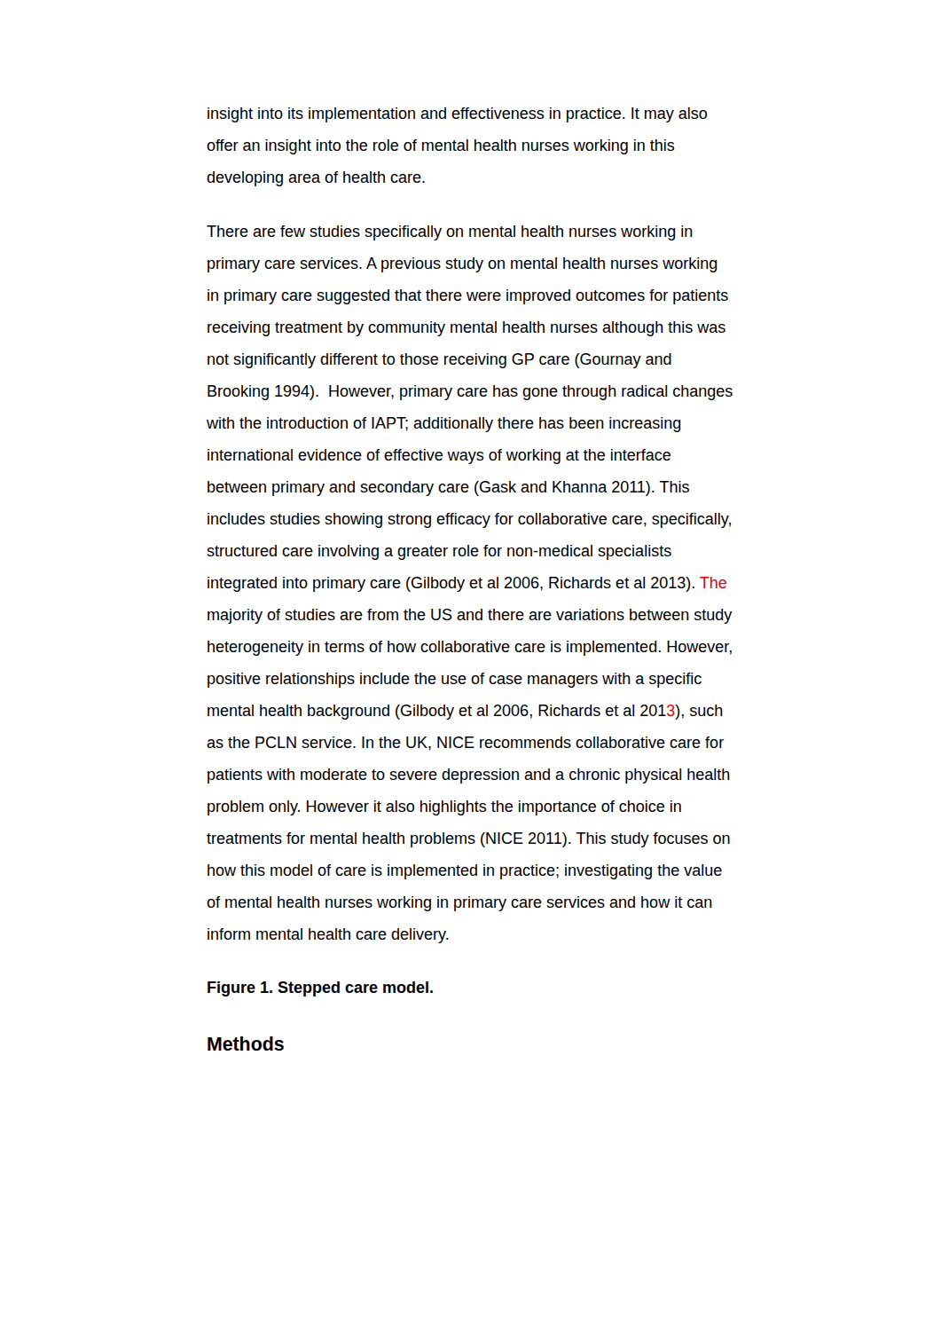insight into its implementation and effectiveness in practice. It may also offer an insight into the role of mental health nurses working in this developing area of health care.
There are few studies specifically on mental health nurses working in primary care services. A previous study on mental health nurses working in primary care suggested that there were improved outcomes for patients receiving treatment by community mental health nurses although this was not significantly different to those receiving GP care (Gournay and Brooking 1994). However, primary care has gone through radical changes with the introduction of IAPT; additionally there has been increasing international evidence of effective ways of working at the interface between primary and secondary care (Gask and Khanna 2011). This includes studies showing strong efficacy for collaborative care, specifically, structured care involving a greater role for non-medical specialists integrated into primary care (Gilbody et al 2006, Richards et al 2013). The majority of studies are from the US and there are variations between study heterogeneity in terms of how collaborative care is implemented. However, positive relationships include the use of case managers with a specific mental health background (Gilbody et al 2006, Richards et al 2013), such as the PCLN service. In the UK, NICE recommends collaborative care for patients with moderate to severe depression and a chronic physical health problem only. However it also highlights the importance of choice in treatments for mental health problems (NICE 2011). This study focuses on how this model of care is implemented in practice; investigating the value of mental health nurses working in primary care services and how it can inform mental health care delivery.
Figure 1. Stepped care model.
Methods